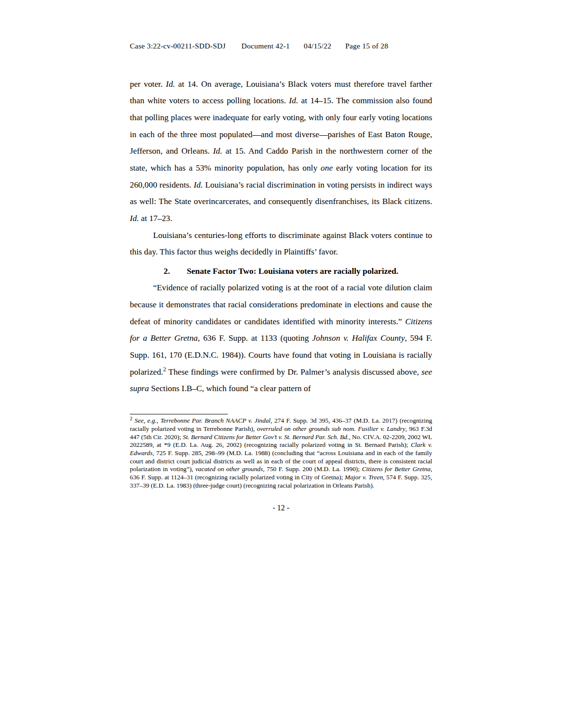Case 3:22-cv-00211-SDD-SDJ Document 42-1 04/15/22 Page 15 of 28
per voter. Id. at 14. On average, Louisiana’s Black voters must therefore travel farther than white voters to access polling locations. Id. at 14–15. The commission also found that polling places were inadequate for early voting, with only four early voting locations in each of the three most populated—and most diverse—parishes of East Baton Rouge, Jefferson, and Orleans. Id. at 15. And Caddo Parish in the northwestern corner of the state, which has a 53% minority population, has only one early voting location for its 260,000 residents. Id. Louisiana’s racial discrimination in voting persists in indirect ways as well: The State overincarcerates, and consequently disenfranchises, its Black citizens. Id. at 17–23.
Louisiana’s centuries-long efforts to discriminate against Black voters continue to this day. This factor thus weighs decidedly in Plaintiffs’ favor.
2.  Senate Factor Two: Louisiana voters are racially polarized.
“Evidence of racially polarized voting is at the root of a racial vote dilution claim because it demonstrates that racial considerations predominate in elections and cause the defeat of minority candidates or candidates identified with minority interests.” Citizens for a Better Gretna, 636 F. Supp. at 1133 (quoting Johnson v. Halifax County, 594 F. Supp. 161, 170 (E.D.N.C. 1984)). Courts have found that voting in Louisiana is racially polarized.2 These findings were confirmed by Dr. Palmer’s analysis discussed above, see supra Sections I.B–C, which found “a clear pattern of
2 See, e.g., Terrebonne Par. Branch NAACP v. Jindal, 274 F. Supp. 3d 395, 436–37 (M.D. La. 2017) (recognizing racially polarized voting in Terrebonne Parish), overruled on other grounds sub nom. Fusilier v. Landry, 963 F.3d 447 (5th Cir. 2020); St. Bernard Citizens for Better Gov’t v. St. Bernard Par. Sch. Bd., No. CIV.A. 02-2209, 2002 WL 2022589, at *9 (E.D. La. Aug. 26, 2002) (recognizing racially polarized voting in St. Bernard Parish); Clark v. Edwards, 725 F. Supp. 285, 298–99 (M.D. La. 1988) (concluding that “across Louisiana and in each of the family court and district court judicial districts as well as in each of the court of appeal districts, there is consistent racial polarization in voting”), vacated on other grounds, 750 F. Supp. 200 (M.D. La. 1990); Citizens for Better Gretna, 636 F. Supp. at 1124–31 (recognizing racially polarized voting in City of Gretna); Major v. Treen, 574 F. Supp. 325, 337–39 (E.D. La. 1983) (three-judge court) (recognizing racial polarization in Orleans Parish).
- 12 -